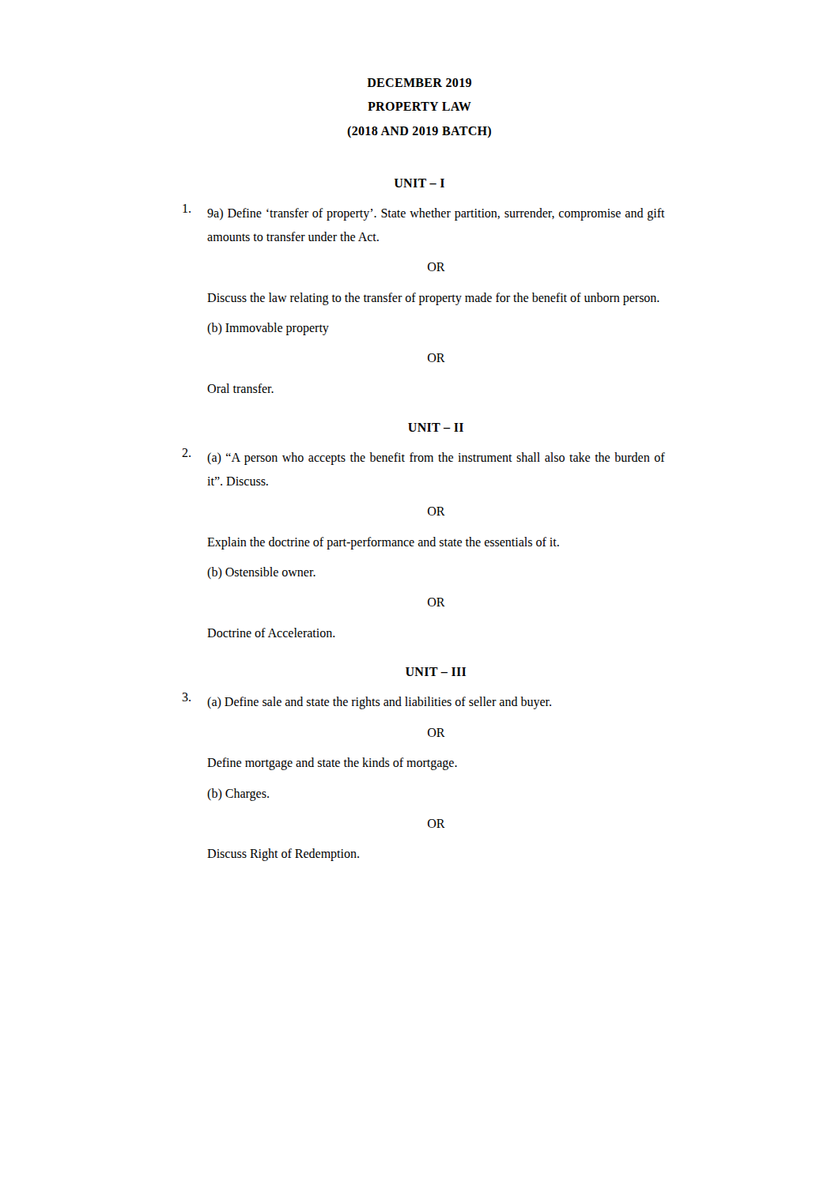DECEMBER 2019
PROPERTY LAW
(2018 AND 2019 BATCH)
UNIT – I
9a) Define ‘transfer of property’. State whether partition, surrender, compromise and gift amounts to transfer under the Act.
OR
Discuss the law relating to the transfer of property made for the benefit of unborn person.
(b) Immovable property
OR
Oral transfer.
UNIT – II
(a) “A person who accepts the benefit from the instrument shall also take the burden of it”. Discuss.
OR
Explain the doctrine of part-performance and state the essentials of it.
(b) Ostensible owner.
OR
Doctrine of Acceleration.
UNIT – III
(a) Define sale and state the rights and liabilities of seller and buyer.
OR
Define mortgage and state the kinds of mortgage.
(b) Charges.
OR
Discuss Right of Redemption.